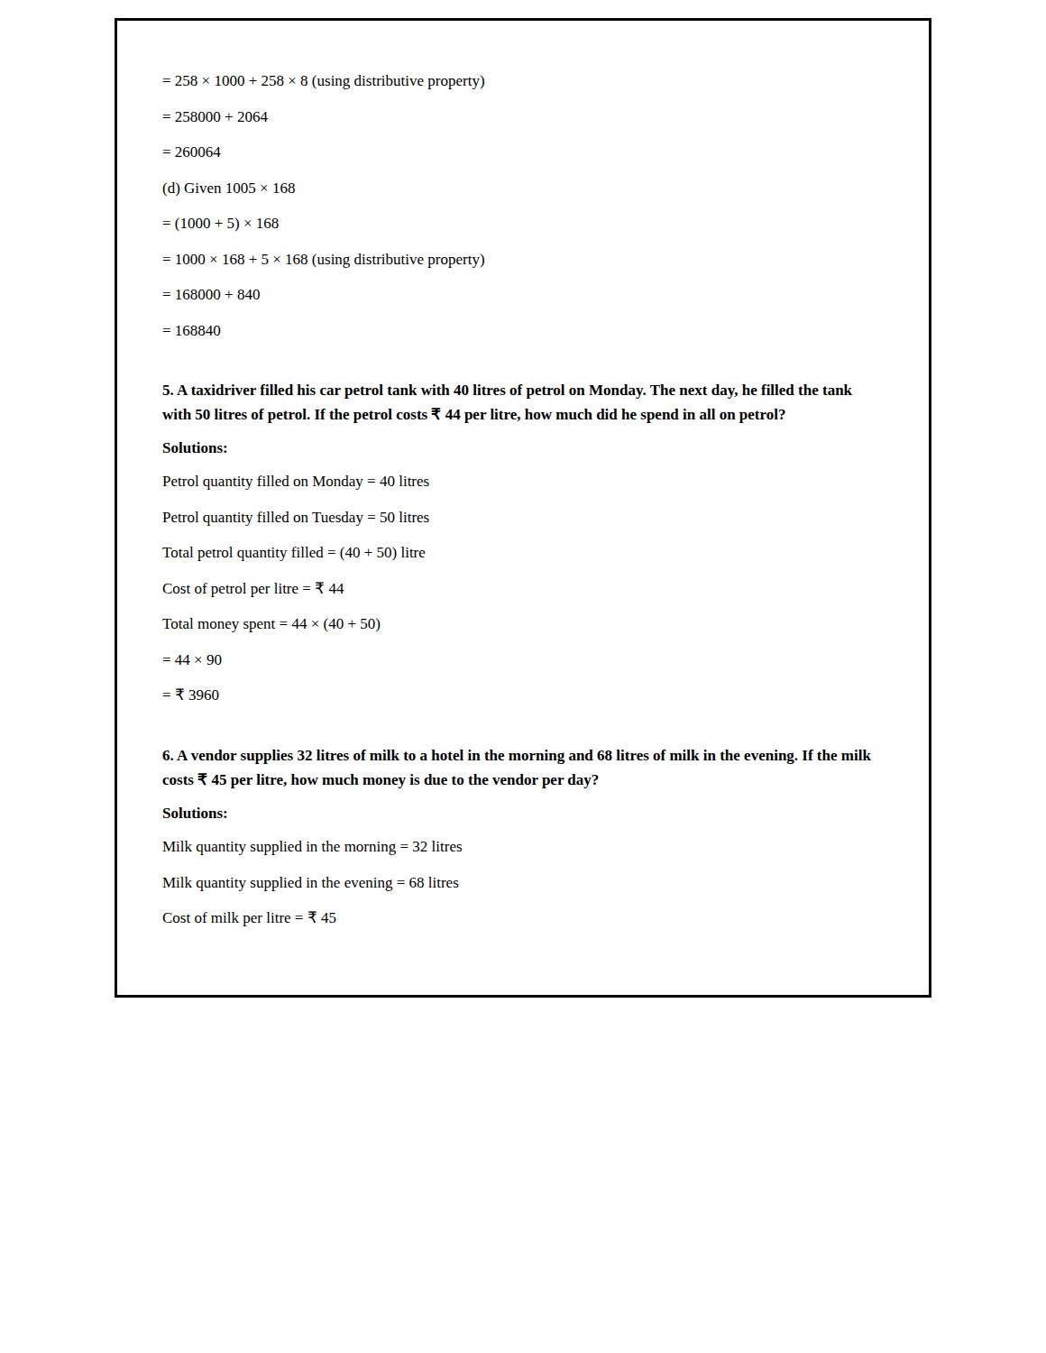= 258 × 1000 + 258 × 8 (using distributive property)
= 258000 + 2064
= 260064
(d) Given 1005 × 168
= (1000 + 5) × 168
= 1000 × 168 + 5 × 168 (using distributive property)
= 168000 + 840
= 168840
5. A taxidriver filled his car petrol tank with 40 litres of petrol on Monday. The next day, he filled the tank with 50 litres of petrol. If the petrol costs ₹ 44 per litre, how much did he spend in all on petrol?
Solutions:
Petrol quantity filled on Monday = 40 litres
Petrol quantity filled on Tuesday = 50 litres
Total petrol quantity filled = (40 + 50) litre
Cost of petrol per litre = ₹ 44
Total money spent = 44 × (40 + 50)
= 44 × 90
= ₹ 3960
6. A vendor supplies 32 litres of milk to a hotel in the morning and 68 litres of milk in the evening. If the milk costs ₹ 45 per litre, how much money is due to the vendor per day?
Solutions:
Milk quantity supplied in the morning = 32 litres
Milk quantity supplied in the evening = 68 litres
Cost of milk per litre = ₹ 45